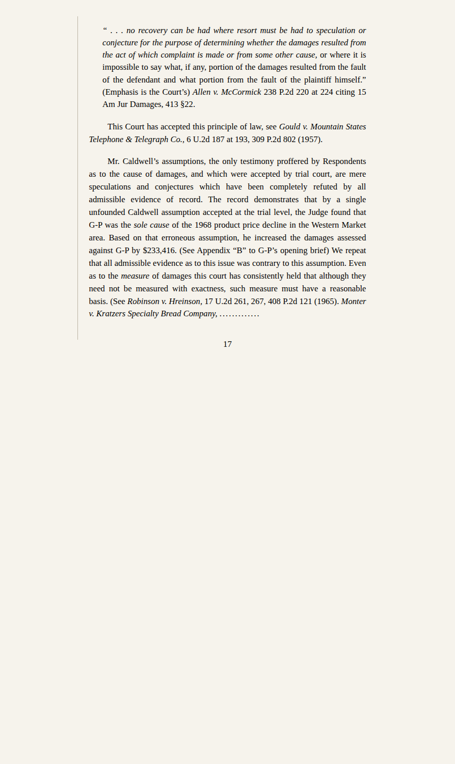“ . . . no recovery can be had where resort must be had to speculation or conjecture for the purpose of determining whether the damages resulted from the act of which complaint is made or from some other cause, or where it is impossible to say what, if any, portion of the damages resulted from the fault of the defendant and what portion from the fault of the plaintiff himself.” (Emphasis is the Court’s) Allen v. McCormick 238 P.2d 220 at 224 citing 15 Am Jur Damages, 413 §22.
This Court has accepted this principle of law, see Gould v. Mountain States Telephone & Telegraph Co., 6 U.2d 187 at 193, 309 P.2d 802 (1957).
Mr. Caldwell’s assumptions, the only testimony proffered by Respondents as to the cause of damages, and which were accepted by trial court, are mere speculations and conjectures which have been completely refuted by all admissible evidence of record. The record demonstrates that by a single unfounded Caldwell assumption accepted at the trial level, the Judge found that G-P was the sole cause of the 1968 product price decline in the Western Market area. Based on that erroneous assumption, he increased the damages assessed against G-P by $233,416. (See Appendix “B” to G-P’s opening brief) We repeat that all admissible evidence as to this issue was contrary to this assumption. Even as to the measure of damages this court has consistently held that although they need not be measured with exactness, such measure must have a reasonable basis. (See Robinson v. Hreinson, 17 U.2d 261, 267, 408 P.2d 121 (1965). Monter v. Kratzers Specialty Bread Company, .............
17